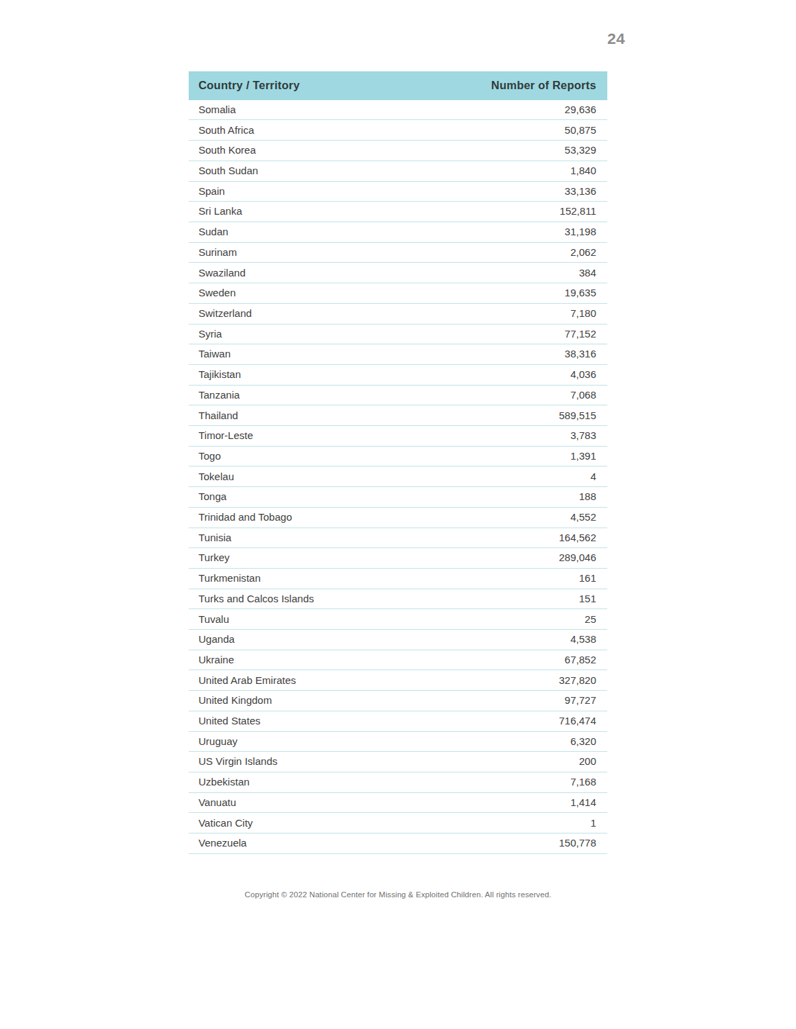24
| Country / Territory | Number of Reports |
| --- | --- |
| Somalia | 29,636 |
| South Africa | 50,875 |
| South Korea | 53,329 |
| South Sudan | 1,840 |
| Spain | 33,136 |
| Sri Lanka | 152,811 |
| Sudan | 31,198 |
| Surinam | 2,062 |
| Swaziland | 384 |
| Sweden | 19,635 |
| Switzerland | 7,180 |
| Syria | 77,152 |
| Taiwan | 38,316 |
| Tajikistan | 4,036 |
| Tanzania | 7,068 |
| Thailand | 589,515 |
| Timor-Leste | 3,783 |
| Togo | 1,391 |
| Tokelau | 4 |
| Tonga | 188 |
| Trinidad and Tobago | 4,552 |
| Tunisia | 164,562 |
| Turkey | 289,046 |
| Turkmenistan | 161 |
| Turks and Calcos Islands | 151 |
| Tuvalu | 25 |
| Uganda | 4,538 |
| Ukraine | 67,852 |
| United Arab Emirates | 327,820 |
| United Kingdom | 97,727 |
| United States | 716,474 |
| Uruguay | 6,320 |
| US Virgin Islands | 200 |
| Uzbekistan | 7,168 |
| Vanuatu | 1,414 |
| Vatican City | 1 |
| Venezuela | 150,778 |
Copyright © 2022 National Center for Missing & Exploited Children. All rights reserved.